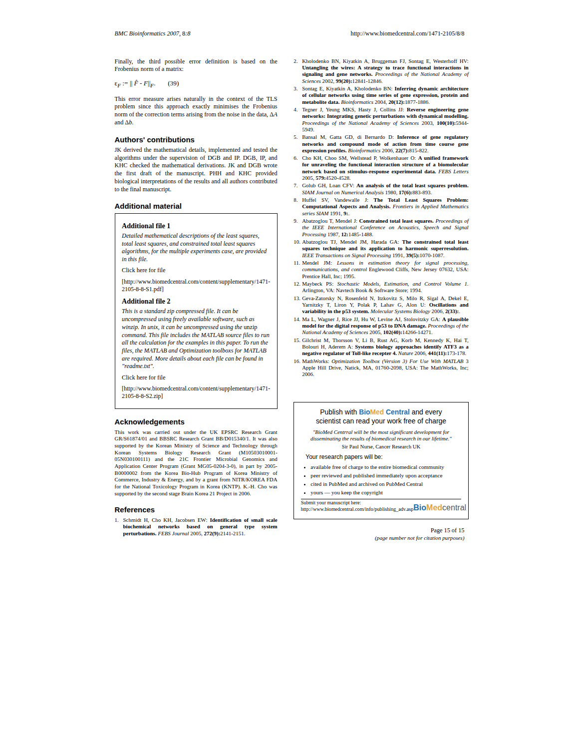BMC Bioinformatics 2007, 8:8
http://www.biomedcentral.com/1471-2105/8/8
Finally, the third possible error definition is based on the Frobenius norm of a matrix:
εF := || F̂ - F||F. (39)
This error measure arises naturally in the context of the TLS problem since this approach exactly minimises the Frobenius norm of the correction terms arising from the noise in the data, ΔA and Δb.
Authors' contributions
JK derived the mathematical details, implemented and tested the algorithms under the supervision of DGB and IP. DGB, IP, and KHC checked the mathematical derivations. JK and DGB wrote the first draft of the manuscript. PHH and KHC provided biological interpretations of the results and all authors contributed to the final manuscript.
Additional material
Additional file 1
Detailed mathematical descriptions of the least squares, total least squares, and constrained total least squares algorithms, for the multiple experiments case, are provided in this file.
Click here for file
[http://www.biomedcentral.com/content/supplementary/1471-2105-8-8-S1.pdf]
Additional file 2
This is a standard zip compressed file. It can be uncompressed using freely available software, such as winzip. In unix, it can be uncompressed using the unzip command. This file includes the MATLAB source files to run all the calculation for the examples in this paper. To run the files, the MATLAB and Optimization toolboxs for MATLAB are required. More details about each file can be found in "readme.txt".
Click here for file
[http://www.biomedcentral.com/content/supplementary/1471-2105-8-8-S2.zip]
Acknowledgements
This work was carried out under the UK EPSRC Research Grant GR/S61874/01 and BBSRC Research Grant BB/D015340/1. It was also supported by the Korean Ministry of Science and Technology through Korean Systems Biology Research Grant (M10503010001-05N030100111) and the 21C Frontier Microbial Genomics and Application Center Program (Grant MG05-0204-3-0), in part by 2005-B0000002 from the Korea Bio-Hub Program of Korea Ministry of Commerce, Industry & Energy, and by a grant from NITR/KOREA FDA for the National Toxicology Program in Korea (KNTP). K.-H. Cho was supported by the second stage Brain Korea 21 Project in 2006.
References
1. Schmidt H, Cho KH, Jacobsen EW: Identification of small scale biochemical networks based on general type system perturbations. FEBS Journal 2005, 272(9): 2141-2151.
2. Kholodenko BN, Kiyatkin A, Bruggeman FJ, Sontag E, Westerhoff HV: Untangling the wires: A strategy to trace functional interactions in signaling and gene networks. Proceedings of the National Academy of Sciences 2002, 99(20): 12841-12846.
3. Sontag E, Kiyatkin A, Kholodenko BN: Inferring dynamic architecture of cellular networks using time series of gene expression, protein and metabolite data. Bioinformatics 2004, 20(12): 1877-1886.
4. Tegner J, Yeung MKS, Hasty J, Collins JJ: Reverse engineering gene networks: Integrating genetic perturbations with dynamical modelling. Proceedings of the National Academy of Sciences 2003, 100(10): 5944-5949.
5. Bansal M, Gatta GD, di Bernardo D: Inference of gene regulatory networks and compound mode of action from time course gene expression profiles. Bioinformatics 2006, 22(7): 815-822.
6. Cho KH, Choo SM, Wellstead P, Wolkenhauer O: A unified framework for unraveling the functional interaction structure of a biomolecular network based on stimulus-response experimental data. FEBS Letters 2005, 579: 4520-4528.
7. Golub GH, Loan CFV: An analysis of the total least squares problem. SIAM Journal on Numerical Analysis 1980, 17(6): 883-893.
8. Huffel SV, Vandewalle J: The Total Least Squares Problem: Computational Aspects and Analysis. Frontiers in Applied Mathematics series SIAM 1991, 9:.
9. Abatzoglou T, Mendel J: Constrained total least squares. Proceedings of the IEEE International Conference on Acoustics, Speech and Signal Processing 1987, 12: 1485-1488.
10. Abatzoglou TJ, Mendel JM, Harada GA: The constrained total least squares technique and its application to harmonic superresolution. IEEE Transactions on Signal Processing 1991, 39(5): 1070-1087.
11. Mendel JM: Lessons in estimation theory for signal processing, communications, and control Englewood Cliffs, New Jersey 07632, USA: Prentice Hall, Inc; 1995.
12. Maybeck PS: Stochastic Models, Estimation, and Control Volume 1. Arlington, VA: Navtech Book & Software Store; 1994.
13. Geva-Zatorsky N, Rosenfeld N, Itzkovitz S, Milo R, Sigal A, Dekel E, Yarnitzky T, Liron Y, Polak P, Lahav G, Alon U: Oscillations and variability in the p53 system. Molecular Systems Biology 2006, 2(33):.
14. Ma L, Wagner J, Rice JJ, Hu W, Levine AJ, Stolovitzky GA: A plausible model for the digital response of p53 to DNA damage. Proceedings of the National Academy of Sciences 2005, 102(40): 14266-14271.
15. Gilchrist M, Thorsson V, Li B, Rust AG, Korb M, Kennedy K, Hai T, Bolouri H, Aderem A: Systems biology approaches identify ATF3 as a negative regulator of Toll-like recepter 4. Nature 2006, 441(11): 173-178.
16. MathWorks: Optimization Toolbox (Version 3) For Use With MATLAB 3 Apple Hill Drive, Natick, MA, 01760-2098, USA: The MathWorks, Inc; 2006.
Publish with Bio Med Central and every
scientist can read your work free of charge
"BioMed Centrral will be the most significant development for disseminating the results of biomedical research in our lifetime."
Sir Paul Nurse, Cancer Research UK
Your research papers will be:
available free of charge to the entire biomedical community
peer reviewed and published immediately upon acceptance
cited in PubMed and archived on PubMed Central
yours — you keep the copyright
Submit your manuscript here:
http://www.biomedcentral.com/info/publishing_adv.asp
Bio Med central
Page 15 of 15
(page number not for citation purposes)